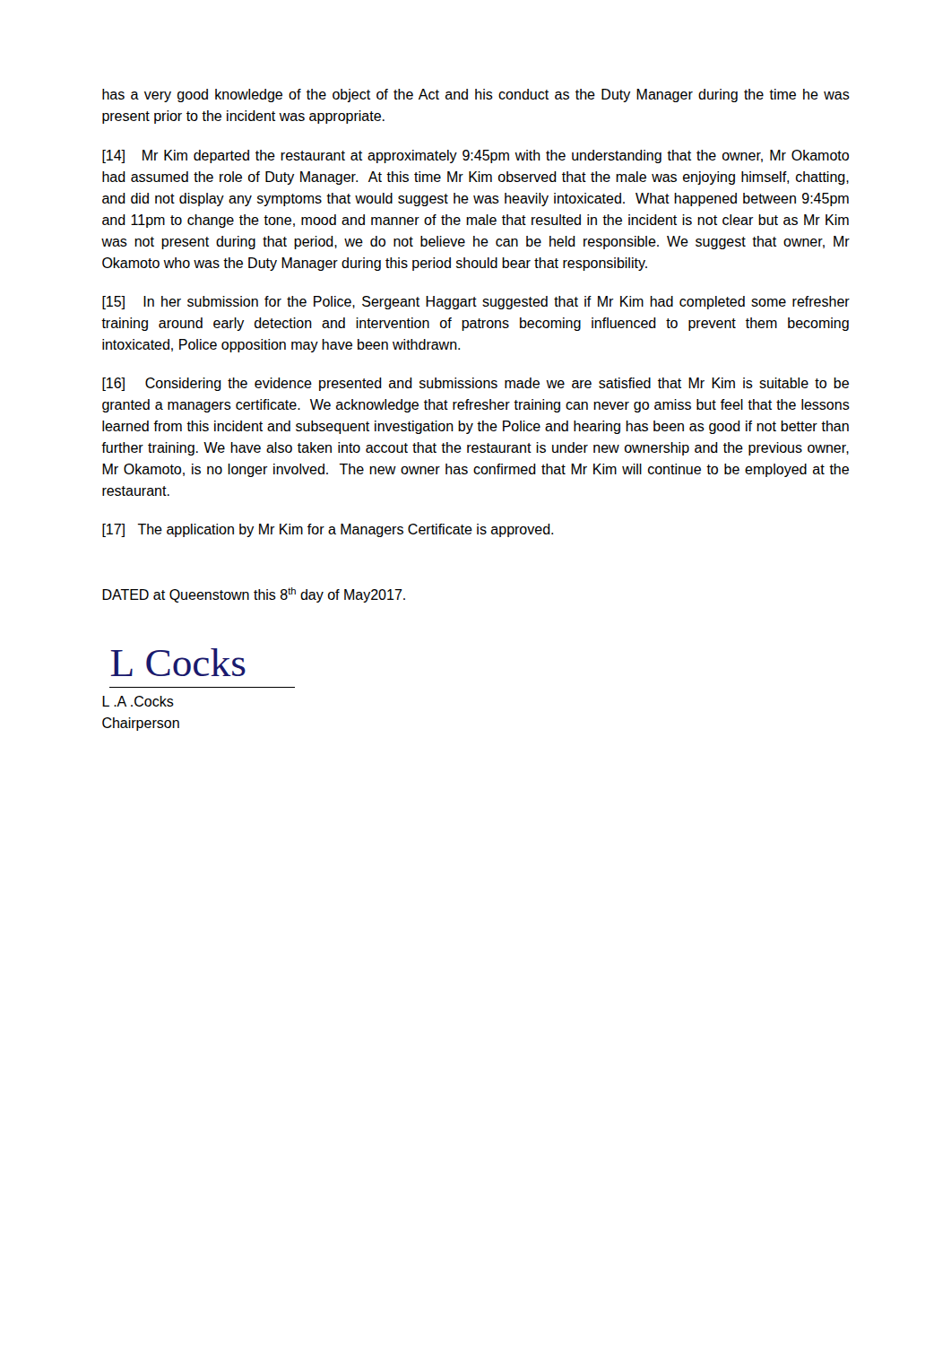has a very good knowledge of the object of the Act and his conduct as the Duty Manager during the time he was present prior to the incident was appropriate.
[14] Mr Kim departed the restaurant at approximately 9:45pm with the understanding that the owner, Mr Okamoto had assumed the role of Duty Manager. At this time Mr Kim observed that the male was enjoying himself, chatting, and did not display any symptoms that would suggest he was heavily intoxicated. What happened between 9:45pm and 11pm to change the tone, mood and manner of the male that resulted in the incident is not clear but as Mr Kim was not present during that period, we do not believe he can be held responsible. We suggest that owner, Mr Okamoto who was the Duty Manager during this period should bear that responsibility.
[15] In her submission for the Police, Sergeant Haggart suggested that if Mr Kim had completed some refresher training around early detection and intervention of patrons becoming influenced to prevent them becoming intoxicated, Police opposition may have been withdrawn.
[16] Considering the evidence presented and submissions made we are satisfied that Mr Kim is suitable to be granted a managers certificate. We acknowledge that refresher training can never go amiss but feel that the lessons learned from this incident and subsequent investigation by the Police and hearing has been as good if not better than further training. We have also taken into accout that the restaurant is under new ownership and the previous owner, Mr Okamoto, is no longer involved. The new owner has confirmed that Mr Kim will continue to be employed at the restaurant.
[17] The application by Mr Kim for a Managers Certificate is approved.
DATED at Queenstown this 8th day of May2017.
L Cocks
L .A .Cocks
Chairperson